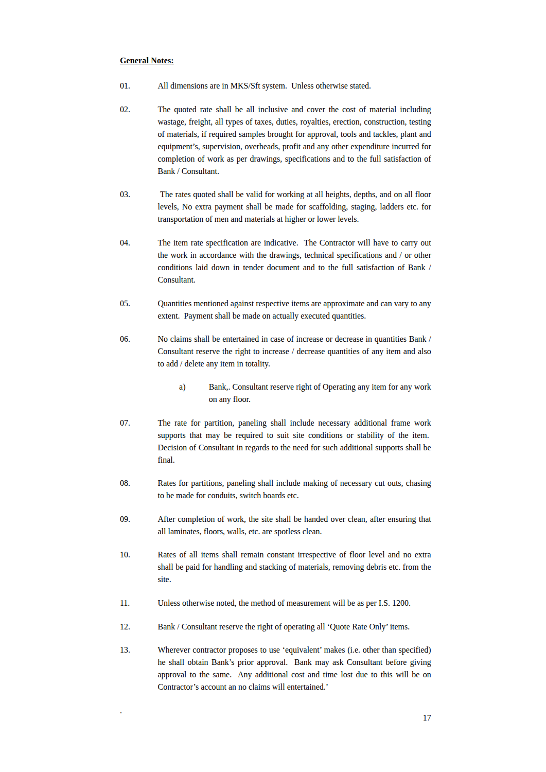General Notes:
01.
All dimensions are in MKS/Sft system. Unless otherwise stated.
02.
The quoted rate shall be all inclusive and cover the cost of material including wastage, freight, all types of taxes, duties, royalties, erection, construction, testing of materials, if required samples brought for approval, tools and tackles, plant and equipment’s, supervision, overheads, profit and any other expenditure incurred for completion of work as per drawings, specifications and to the full satisfaction of Bank / Consultant.
03.
The rates quoted shall be valid for working at all heights, depths, and on all floor levels, No extra payment shall be made for scaffolding, staging, ladders etc. for transportation of men and materials at higher or lower levels.
04.
The item rate specification are indicative. The Contractor will have to carry out the work in accordance with the drawings, technical specifications and / or other conditions laid down in tender document and to the full satisfaction of Bank / Consultant.
05.
Quantities mentioned against respective items are approximate and can vary to any extent. Payment shall be made on actually executed quantities.
06.
No claims shall be entertained in case of increase or decrease in quantities Bank / Consultant reserve the right to increase / decrease quantities of any item and also to add / delete any item in totality.
a) Bank,. Consultant reserve right of Operating any item for any work on any floor.
07.
The rate for partition, paneling shall include necessary additional frame work supports that may be required to suit site conditions or stability of the item. Decision of Consultant in regards to the need for such additional supports shall be final.
08.
Rates for partitions, paneling shall include making of necessary cut outs, chasing to be made for conduits, switch boards etc.
09.
After completion of work, the site shall be handed over clean, after ensuring that all laminates, floors, walls, etc. are spotless clean.
10.
Rates of all items shall remain constant irrespective of floor level and no extra shall be paid for handling and stacking of materials, removing debris etc. from the site.
11.
Unless otherwise noted, the method of measurement will be as per I.S. 1200.
12.
Bank / Consultant reserve the right of operating all ‘Quote Rate Only’ items.
13.
Wherever contractor proposes to use ‘equivalent’ makes (i.e. other than specified) he shall obtain Bank’s prior approval. Bank may ask Consultant before giving approval to the same. Any additional cost and time lost due to this will be on Contractor’s account an no claims will entertained.’
.
17